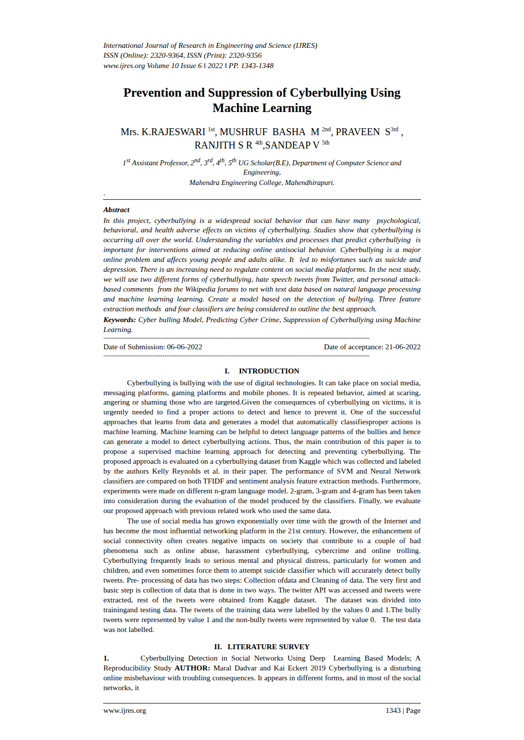International Journal of Research in Engineering and Science (IJRES)
ISSN (Online): 2320-9364, ISSN (Print): 2320-9356
www.ijres.org Volume 10 Issue 6 ǁ 2022 ǁ PP. 1343-1348
Prevention and Suppression of Cyberbullying Using
Machine Learning
Mrs. K.RAJESWARI 1st, MUSHRUF BASHA M 2nd, PRAVEEN S3rd ,
RANJITH S R 4th,SANDEAP V 5th
1st Assistant Professor, 2nd, 3rd, 4th, 5th UG Scholar(B.E), Department of Computer Science and Engineering,
Mahendra Engineering College, Mahendhirapuri.
.
Abstract
In this project, cyberbullying is a widespread social behavior that can have many psychological, behavioral, and health adverse effects on victims of cyberbullying. Studies show that cyberbullying is occurring all over the world. Understanding the variables and processes that predict cyberbullying is important for interventions aimed at reducing online antisocial behavior. Cyberbullying is a major online problem and affects young people and adults alike. It led to misfortunes such as suicide and depression. There is an increasing need to regulate content on social media platforms. In the next study, we will use two different forms of cyberbullying, hate speech tweets from Twitter, and personal attack-based comments from the Wikipedia forums to net with text data based on natural language processing and machine learning learning. Create a model based on the detection of bullying. Three feature extraction methods and four classifiers are being considered to outline the best approach.
Keywords: Cyber bulling Model, Predicting Cyber Crime, Suppression of Cyberbullying using Machine Learning.
---------------------------------------------------------------------------------------------------------------------------------------
Date of Submission: 06-06-2022 Date of acceptance: 21-06-2022
---------------------------------------------------------------------------------------------------------------------------------------
I. INTRODUCTION
Cyberbullying is bullying with the use of digital technologies. It can take place on social media, messaging platforms, gaming platforms and mobile phones. It is repeated behavior, aimed at scaring, angering or shaming those who are targeted.Given the consequences of cyberbullying on victims, it is urgently needed to find a proper actions to detect and hence to prevent it. One of the successful approaches that learns from data and generates a model that automatically classifiesproper actions is machine learning. Machine learning can be helpful to detect language patterns of the bullies and hence can generate a model to detect cyberbullying actions. Thus, the main contribution of this paper is to propose a supervised machine learning approach for detecting and preventing cyberbullying. The proposed approach is evaluated on a cyberbullying dataset from Kaggle which was collected and labeled by the authors Kelly Reynolds et al. in their paper. The performance of SVM and Neural Network classifiers are compared on both TFIDF and sentiment analysis feature extraction methods. Furthermore, experiments were made on different n-gram language model. 2-gram, 3-gram and 4-gram has been taken into consideration during the evaluation of the model produced by the classifiers. Finally, we evaluate our proposed approach with previous related work who used the same data.
The use of social media has grown exponentially over time with the growth of the Internet and has become the most influential networking platform in the 21st century. However, the enhancement of social connectivity often creates negative impacts on society that contribute to a couple of bad phenomena such as online abuse, harassment cyberbullying, cybercrime and online trolling. Cyberbullying frequently leads to serious mental and physical distress, particularly for women and children, and even sometimes force them to attempt suicide classifier which will accurately detect bully tweets. Pre- processing of data has two steps: Collection ofdata and Cleaning of data. The very first and basic step is collection of data that is done in two ways. The twitter API was accessed and tweets were extracted, rest of the tweets were obtained from Kaggle dataset. The dataset was divided into trainingand testing data. The tweets of the training data were labelled by the values 0 and 1.The bully tweets were represented by value 1 and the non-bully tweets were represented by value 0. The test data was not labelled.
II. LITERATURE SURVEY
1. Cyberbullying Detection in Social Networks Using Deep Learning Based Models; A Reproducibility Study AUTHOR: Maral Dadvar and Kai Eckert 2019 Cyberbullying is a disturbing online misbehaviour with troubling consequences. It appears in different forms, and in most of the social networks, it
www.ijres.org 1343 | Page